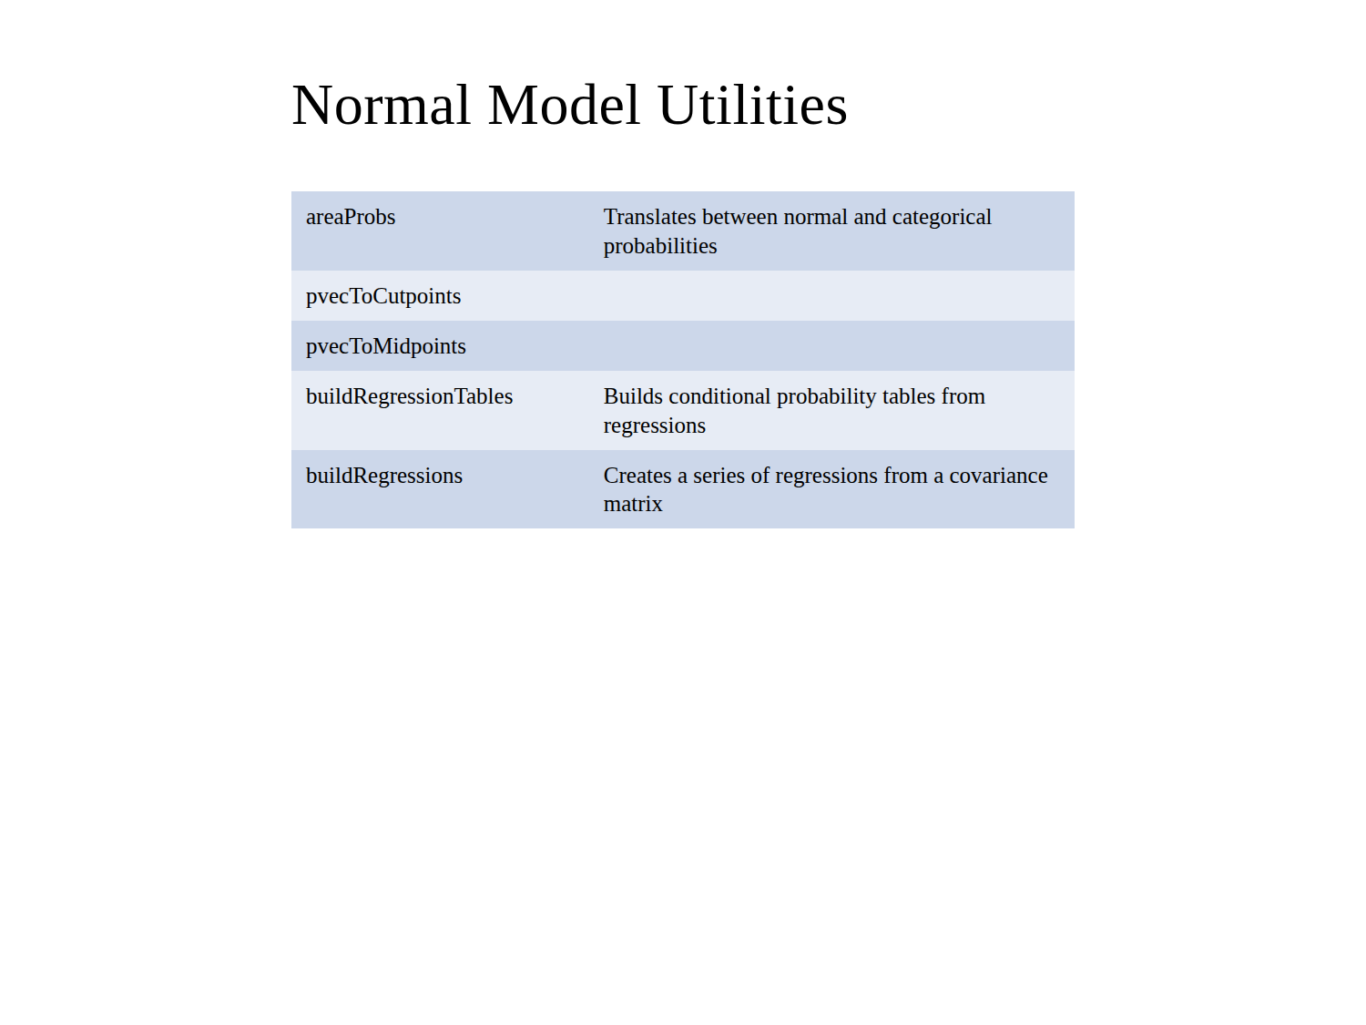Normal Model Utilities
| areaProbs | Translates between normal and categorical probabilities |
| pvecToCutpoints | |
| pvecToMidpoints | |
| buildRegressionTables | Builds conditional probability tables from regressions |
| buildRegressions | Creates a series of regressions from a covariance matrix |